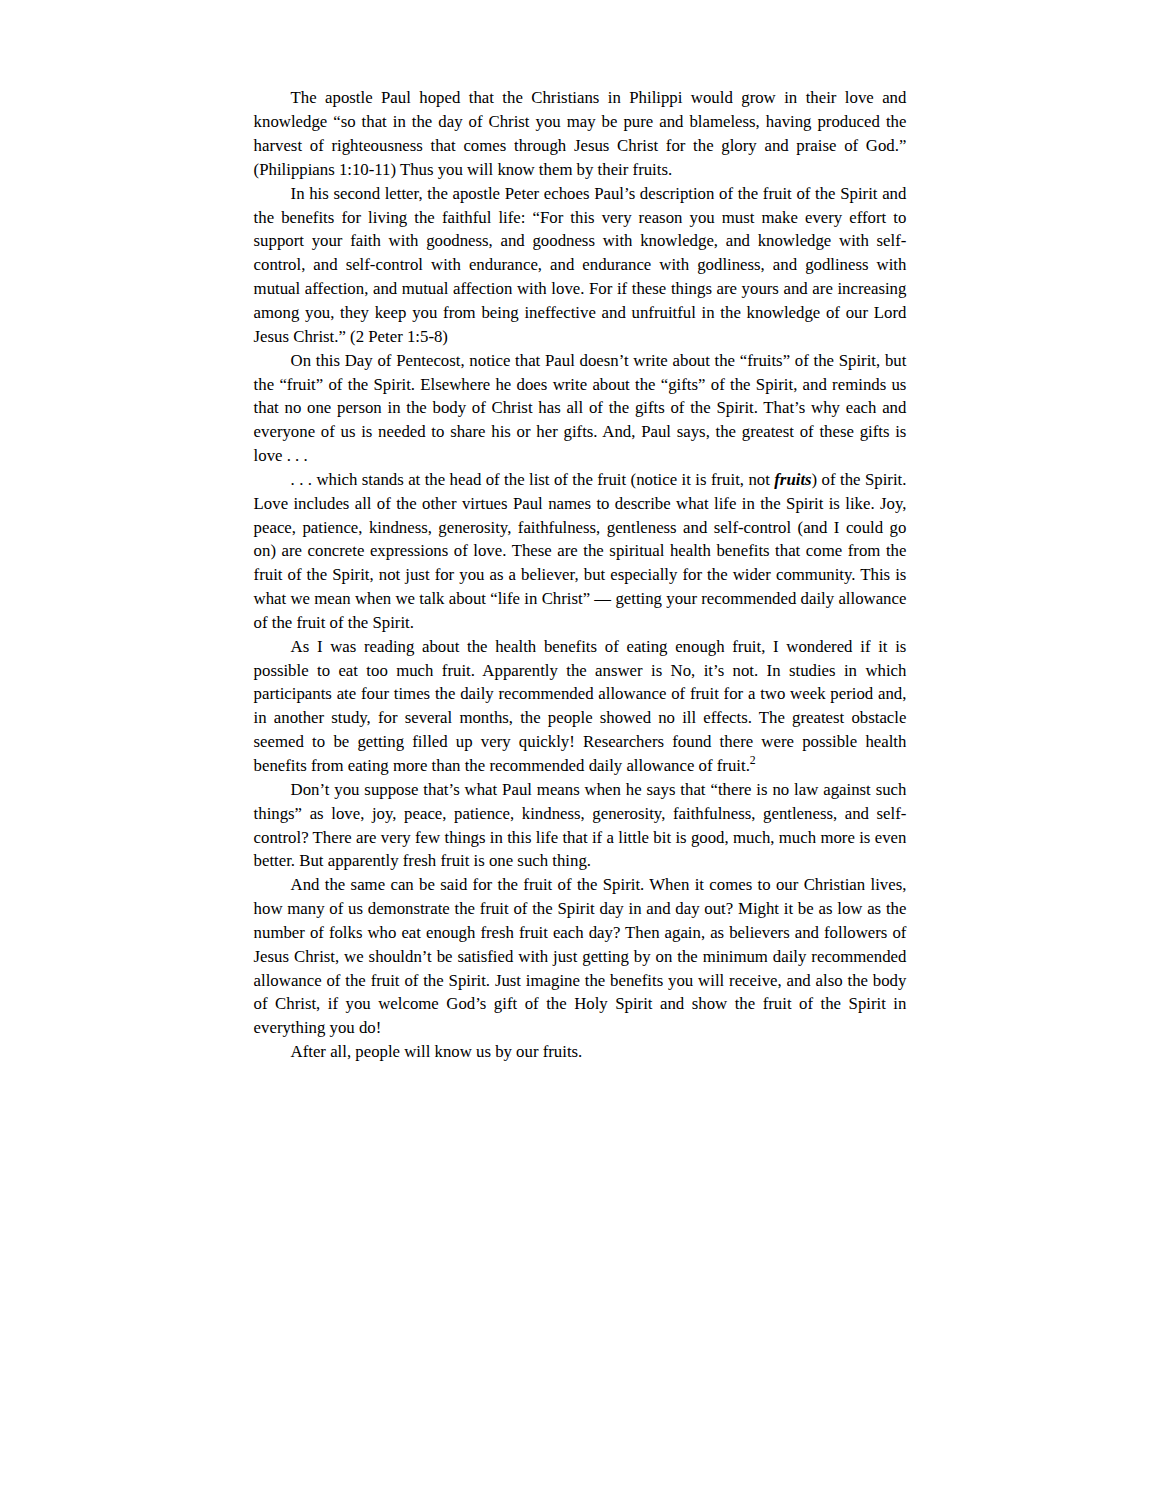The apostle Paul hoped that the Christians in Philippi would grow in their love and knowledge “so that in the day of Christ you may be pure and blameless, having produced the harvest of righteousness that comes through Jesus Christ for the glory and praise of God.” (Philippians 1:10-11) Thus you will know them by their fruits.
In his second letter, the apostle Peter echoes Paul’s description of the fruit of the Spirit and the benefits for living the faithful life: “For this very reason you must make every effort to support your faith with goodness, and goodness with knowledge, and knowledge with self-control, and self-control with endurance, and endurance with god­liness, and godliness with mutual affection, and mutual affection with love. For if these things are yours and are increasing among you, they keep you from being ineffective and unfruitful in the knowledge of our Lord Jesus Christ.” (2 Peter 1:5-8)
On this Day of Pentecost, notice that Paul doesn’t write about the “fruits” of the Spirit, but the “fruit” of the Spirit. Elsewhere he does write about the “gifts” of the Spi­rit, and reminds us that no one person in the body of Christ has all of the gifts of the Spirit. That’s why each and everyone of us is needed to share his or her gifts. And, Paul says, the greatest of these gifts is love . . .
. . . which stands at the head of the list of the fruit (notice it is fruit, not fruits) of the Spirit. Love includes all of the other virtues Paul names to describe what life in the Spirit is like. Joy, peace, patience, kindness, generosity, faithfulness, gentleness and self-control (and I could go on) are concrete expressions of love. These are the spiritual health benefits that come from the fruit of the Spirit, not just for you as a believer, but especially for the wider community. This is what we mean when we talk about “life in Christ” — getting your recommended daily allowance of the fruit of the Spirit.
As I was reading about the health benefits of eating enough fruit, I wondered if it is possible to eat too much fruit. Apparently the answer is No, it’s not. In studies in which participants ate four times the daily recommended allowance of fruit for a two week period and, in another study, for several months, the people showed no ill effects. The greatest obstacle seemed to be getting filled up very quickly! Researchers found there were possible health benefits from eating more than the recommended daily al­lowance of fruit.2
Don’t you suppose that’s what Paul means when he says that “there is no law against such things” as love, joy, peace, patience, kindness, generosity, faithfulness, gentleness, and self-control? There are very few things in this life that if a little bit is good, much, much more is even better. But apparently fresh fruit is one such thing.
And the same can be said for the fruit of the Spirit. When it comes to our Chris­tian lives, how many of us demonstrate the fruit of the Spirit day in and day out? Might it be as low as the number of folks who eat enough fresh fruit each day? Then again, as believers and followers of Jesus Christ, we shouldn’t be satisfied with just getting by on the minimum daily recommended allowance of the fruit of the Spirit. Just imagine the benefits you will receive, and also the body of Christ, if you welcome God’s gift of the Holy Spirit and show the fruit of the Spirit in everything you do!
After all, people will know us by our fruits.